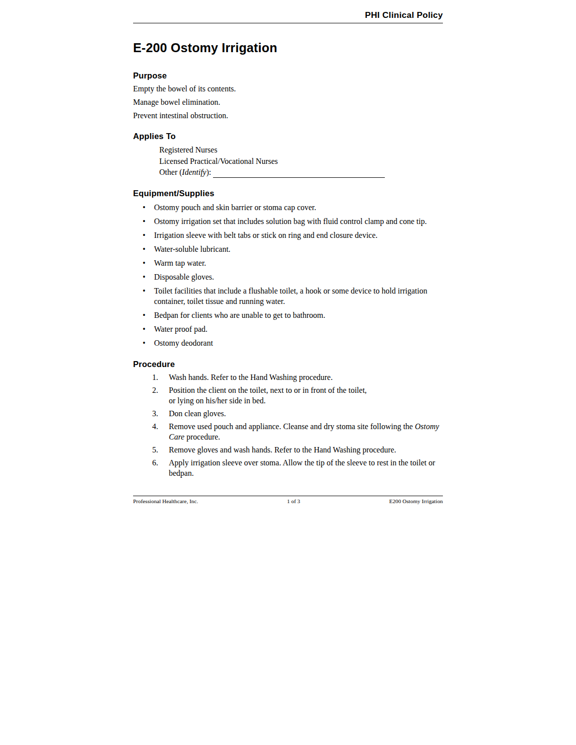PHI Clinical Policy
E-200 Ostomy Irrigation
Purpose
Empty the bowel of its contents.
Manage bowel elimination.
Prevent intestinal obstruction.
Applies To
Registered Nurses
Licensed Practical/Vocational Nurses
Other (Identify):
Equipment/Supplies
Ostomy pouch and skin barrier or stoma cap cover.
Ostomy irrigation set that includes solution bag with fluid control clamp and cone tip.
Irrigation sleeve with belt tabs or stick on ring and end closure device.
Water-soluble lubricant.
Warm tap water.
Disposable gloves.
Toilet facilities that include a flushable toilet, a hook or some device to hold irrigation container, toilet tissue and running water.
Bedpan for clients who are unable to get to bathroom.
Water proof pad.
Ostomy deodorant
Procedure
Wash hands. Refer to the Hand Washing procedure.
Position the client on the toilet, next to or in front of the toilet,
or lying on his/her side in bed.
Don clean gloves.
Remove used pouch and appliance. Cleanse and dry stoma site following the Ostomy Care procedure.
Remove gloves and wash hands. Refer to the Hand Washing procedure.
Apply irrigation sleeve over stoma. Allow the tip of the sleeve to rest in the toilet or bedpan.
Professional Healthcare, Inc.
1 of 3
E200 Ostomy Irrigation